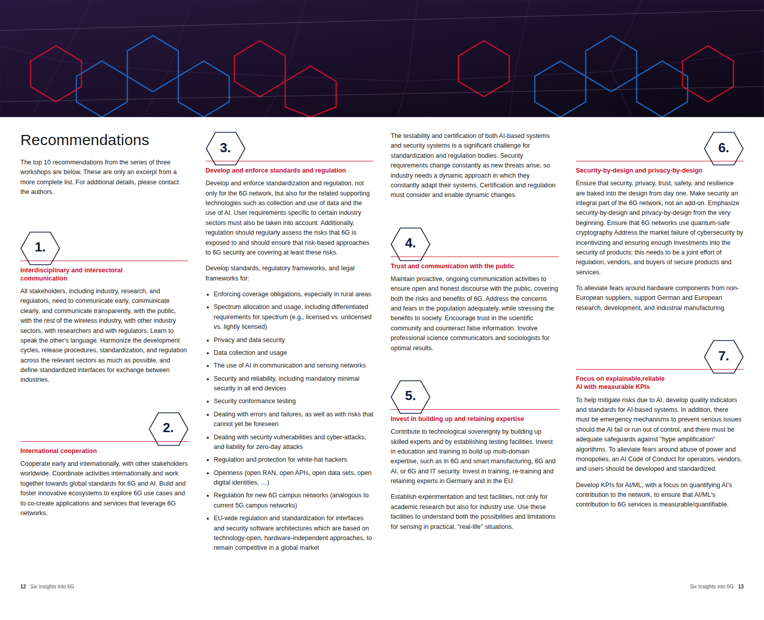Recommendations
The top 10 recommendations from the series of three workshops are below. These are only an excerpt from a more complete list. For additional details, please contact the authors.
1.
Interdisciplinary and intersectoral
communication
All stakeholders, including industry, research, and regulators, need to communicate early, communicate clearly, and communicate transparently, with the public, with the rest of the wireless industry, with other industry sectors, with researchers and with regulators. Learn to speak the other's language. Harmonize the development cycles, release procedures, standardization, and regulation across the relevant sectors as much as possible, and define standardized interfaces for exchange between industries.
2.
International cooperation
Cooperate early and internationally, with other stakeholders worldwide. Coordinate activities internationally and work together towards global standards for 6G and AI. Build and foster innovative ecosystems to explore 6G use cases and to co-create applications and services that leverage 6G networks.
3.
Develop and enforce standards and regulation
Develop and enforce standardization and regulation, not only for the 6G network, but also for the related supporting technologies such as collection and use of data and the use of AI. User requirements specific to certain industry sectors must also be taken into account. Additionally, regulation should regularly assess the risks that 6G is exposed to and should ensure that risk-based approaches to 6G security are covering at least these risks.
Develop standards, regulatory frameworks, and legal frameworks for:
Enforcing coverage obligations, especially in rural areas
Spectrum allocation and usage, including differentiated requirements for spectrum (e.g., licensed vs. unlicensed vs. lightly licensed)
Privacy and data security
Data collection and usage
The use of AI in communication and sensing networks
Security and reliability, including mandatory minimal security in all end devices
Security conformance testing
Dealing with errors and failures, as well as with risks that cannot yet be foreseen
Dealing with security vulnerabilities and cyber-attacks, and liability for zero-day attacks
Regulation and protection for white-hat hackers
Openness (open RAN, open APIs, open data sets, open digital identities, …)
Regulation for new 6G campus networks (analogous to current 5G campus networks)
EU-wide regulation and standardization for interfaces and security software architectures which are based on technology-open, hardware-independent approaches, to remain competitive in a global market
The testability and certification of both AI-based systems and security systems is a significant challenge for standardization and regulation bodies. Security requirements change constantly as new threats arise, so industry needs a dynamic approach in which they constantly adapt their systems. Certification and regulation must consider and enable dynamic changes.
4.
Trust and communication with the public
Maintain proactive, ongoing communication activities to ensure open and honest discourse with the public, covering both the risks and benefits of 6G. Address the concerns and fears in the population adequately, while stressing the benefits to society. Encourage trust in the scientific community and counteract false information. Involve professional science communicators and sociologists for optimal results.
5.
Invest in building up and retaining expertise
Contribute to technological sovereignty by building up skilled experts and by establishing testing facilities. Invest in education and training to build up multi-domain expertise, such as in 6G and smart manufacturing, 6G and AI, or 6G and IT security. Invest in training, re-training and retaining experts in Germany and in the EU.
Establish experimentation and test facilities, not only for academic research but also for industry use. Use these facilities to understand both the possibilities and limitations for sensing in practical, "real-life" situations.
6.
Security-by-design and privacy-by-design
Ensure that security, privacy, trust, safety, and resilience are baked into the design from day one. Make security an integral part of the 6G network, not an add-on. Emphasize security-by-design and privacy-by-design from the very beginning. Ensure that 6G networks use quantum-safe cryptography Address the market failure of cybersecurity by incentivizing and ensuring enough investments into the security of products; this needs to be a joint effort of regulation, vendors, and buyers of secure products and services.
To alleviate fears around hardware components from non-European suppliers, support German and European research, development, and industrial manufacturing.
7.
Focus on explainable,reliable
AI with measurable KPIs
To help mitigate risks due to AI, develop quality indicators and standards for AI-based systems. In addition, there must be emergency mechanisms to prevent serious issues should the AI fail or run out of control, and there must be adequate safeguards against "hype amplification" algorithms. To alleviate fears around abuse of power and monopolies, an AI Code of Conduct for operators, vendors, and users should be developed and standardized.
Develop KPIs for AI/ML, with a focus on quantifying AI's contribution to the network, to ensure that AI/ML's contribution to 6G services is measurable/quantifiable.
12 Six Insights into 6G
Six Insights into 6G 13